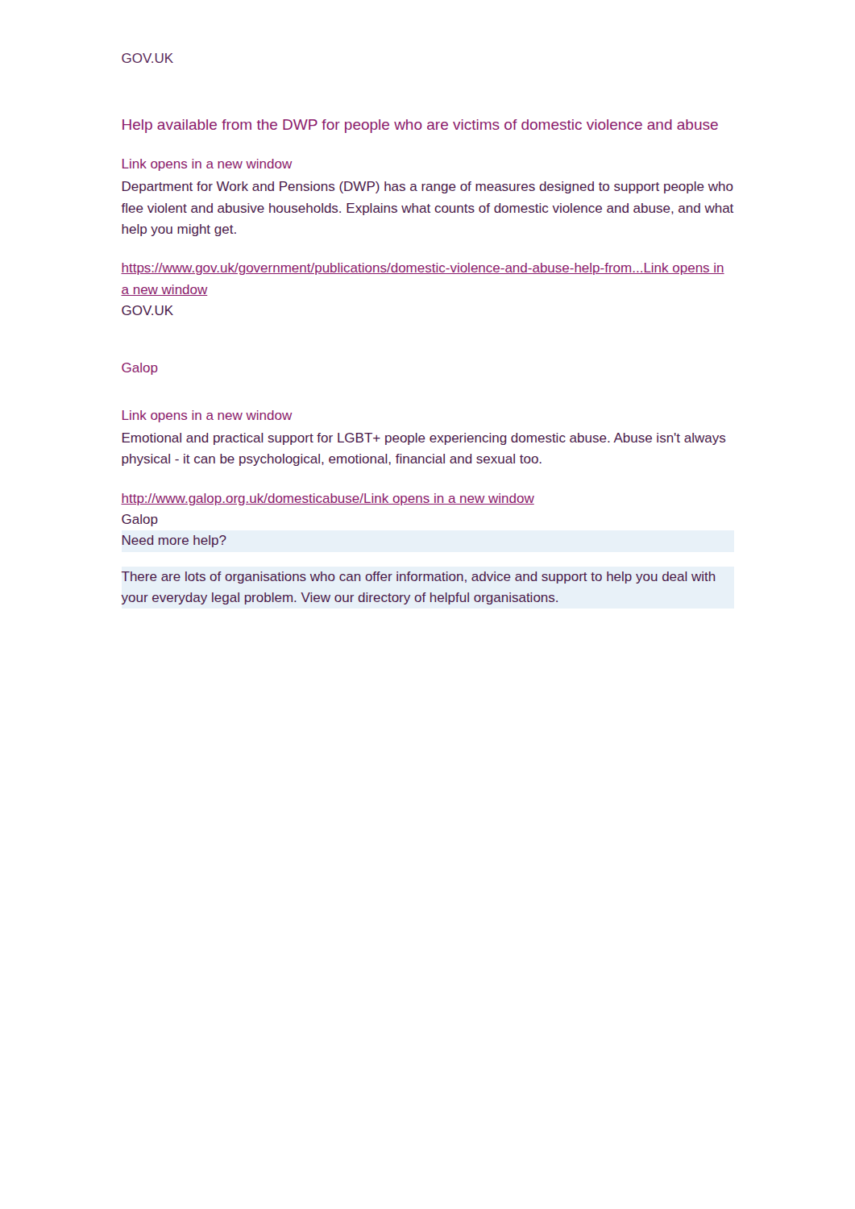GOV.UK
Help available from the DWP for people who are victims of domestic violence and abuse
Link opens in a new window
Department for Work and Pensions (DWP) has a range of measures designed to support people who flee violent and abusive households. Explains what counts of domestic violence and abuse, and what help you might get.
https://www.gov.uk/government/publications/domestic-violence-and-abuse-help-from...Link opens in a new window
GOV.UK
Galop
Link opens in a new window
Emotional and practical support for LGBT+ people experiencing domestic abuse. Abuse isn't always physical - it can be psychological, emotional, financial and sexual too.
http://www.galop.org.uk/domesticabuse/Link opens in a new window
Galop
Need more help?
There are lots of organisations who can offer information, advice and support to help you deal with your everyday legal problem. View our directory of helpful organisations.